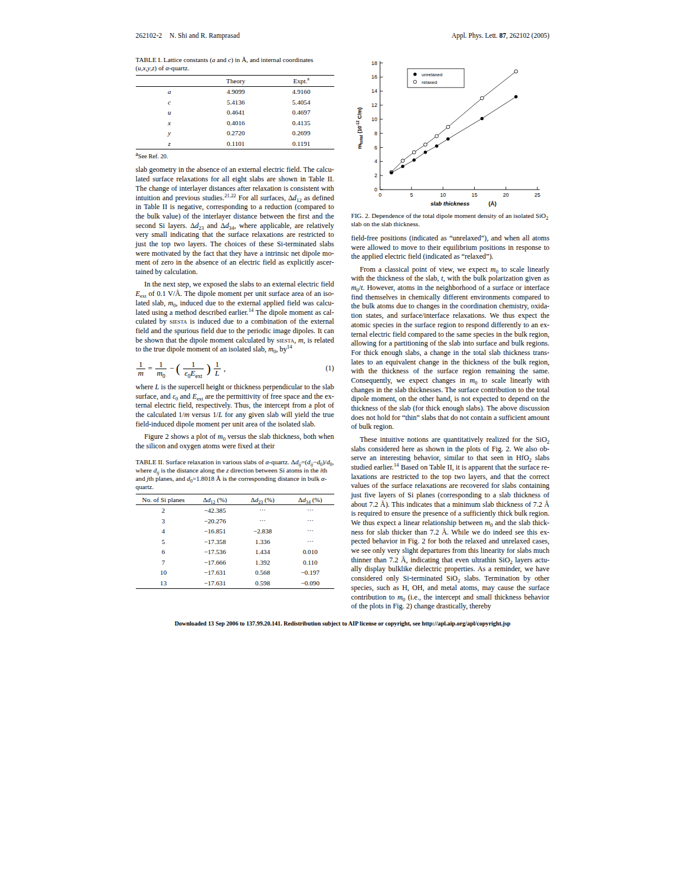262102-2 N. Shi and R. Ramprasad
Appl. Phys. Lett. 87, 262102 (2005)
TABLE I. Lattice constants ( a and c ) in Å, and internal coordinates ( u , x , y , z ) of α -quartz.
| | Theory | Expt. a |
| --- | --- | --- |
| a | 4.9099 | 4.9160 |
| c | 5.4136 | 5.4054 |
| u | 0.4641 | 0.4697 |
| x | 0.4016 | 0.4135 |
| y | 0.2720 | 0.2699 |
| z | 0.1101 | 0.1191 |
aSee Ref. 20.
slab geometry in the absence of an external electric field. The calculated surface relaxations for all eight slabs are shown in Table II. The change of interlayer distances after relaxation is consistent with intuition and previous studies.21,22 For all surfaces, Δd12 as defined in Table II is negative, corresponding to a reduction (compared to the bulk value) of the interlayer distance between the first and the second Si layers. Δd23 and Δd34, where applicable, are relatively very small indicating that the surface relaxations are restricted to just the top two layers. The choices of these Si-terminated slabs were motivated by the fact that they have a intrinsic net dipole moment of zero in the absence of an electric field as explicitly ascertained by calculation.
In the next step, we exposed the slabs to an external electric field Eext of 0.1 V/Å. The dipole moment per unit surface area of an isolated slab, m0, induced due to the external applied field was calculated using a method described earlier.14 The dipole moment as calculated by siesta is induced due to a combination of the external field and the spurious field due to the periodic image dipoles. It can be shown that the dipole moment calculated by siesta, m, is related to the true dipole moment of an isolated slab, m0, by14
1 m = 1 m0 − ( 1 ε0Eext ) 1 L , (1)
where L is the supercell height or thickness perpendicular to the slab surface, and ε0 and Eext are the permittivity of free space and the external electric field, respectively. Thus, the intercept from a plot of the calculated 1/m versus 1/L for any given slab will yield the true field-induced dipole moment per unit area of the isolated slab.
Figure 2 shows a plot of m0 versus the slab thickness, both when the silicon and oxygen atoms were fixed at their
TABLE II. Surface relaxation in various slabs of α -quartz. Δ d ij =( d ij − d 0 )/ d 0 , where d ij is the distance along the z direction between Si atoms in the i th and j th planes, and d 0 =1.8018 Å is the corresponding distance in bulk α -quartz.
| No. of Si planes | Δ d 12 (%) | Δ d 23 (%) | Δ d 34 (%) |
| --- | --- | --- | --- |
| 2 | −42.385 | ⋯ | ⋯ |
| 3 | −20.276 | ⋯ | ⋯ |
| 4 | −16.851 | −2.838 | ⋯ |
| 5 | −17.358 | 1.336 | ⋯ |
| 6 | −17.536 | 1.434 | 0.010 |
| 7 | −17.666 | 1.392 | 0.110 |
| 10 | −17.631 | 0.568 | −0.197 |
| 13 | −17.631 | 0.598 | −0.090 |
0 2 4 6 8 10 12 14 16 18 0 5 10 15 20 25 slab thickness (Å) mtotal (10-12 C/m) unrelaxed relaxed
FIG. 2. Dependence of the total dipole moment density of an isolated SiO2 slab on the slab thickness.
field-free positions (indicated as “unrelaxed”), and when all atoms were allowed to move to their equilibrium positions in response to the applied electric field (indicated as “relaxed”).
From a classical point of view, we expect m0 to scale linearly with the thickness of the slab, t, with the bulk polarization given as m0/t. However, atoms in the neighborhood of a surface or interface find themselves in chemically different environments compared to the bulk atoms due to changes in the coordination chemistry, oxidation states, and surface/interface relaxations. We thus expect the atomic species in the surface region to respond differently to an external electric field compared to the same species in the bulk region, allowing for a partitioning of the slab into surface and bulk regions. For thick enough slabs, a change in the total slab thickness translates to an equivalent change in the thickness of the bulk region, with the thickness of the surface region remaining the same. Consequently, we expect changes in m0 to scale linearly with changes in the slab thicknesses. The surface contribution to the total dipole moment, on the other hand, is not expected to depend on the thickness of the slab (for thick enough slabs). The above discussion does not hold for “thin” slabs that do not contain a sufficient amount of bulk region.
These intuitive notions are quantitatively realized for the SiO2 slabs considered here as shown in the plots of Fig. 2. We also observe an interesting behavior, similar to that seen in HfO2 slabs studied earlier.14 Based on Table II, it is apparent that the surface relaxations are restricted to the top two layers, and that the correct values of the surface relaxations are recovered for slabs containing just five layers of Si planes (corresponding to a slab thickness of about 7.2 Å). This indicates that a minimum slab thickness of 7.2 Å is required to ensure the presence of a sufficiently thick bulk region. We thus expect a linear relationship between m0 and the slab thickness for slab thicker than 7.2 Å. While we do indeed see this expected behavior in Fig. 2 for both the relaxed and unrelaxed cases, we see only very slight departures from this linearity for slabs much thinner than 7.2 Å, indicating that even ultrathin SiO2 layers actually display bulklike dielectric properties. As a reminder, we have considered only Si-terminated SiO2 slabs. Termination by other species, such as H, OH, and metal atoms, may cause the surface contribution to m0 (i.e., the intercept and small thickness behavior of the plots in Fig. 2) change drastically, thereby
Downloaded 13 Sep 2006 to 137.99.20.141. Redistribution subject to AIP license or copyright, see http://apl.aip.org/apl/copyright.jsp